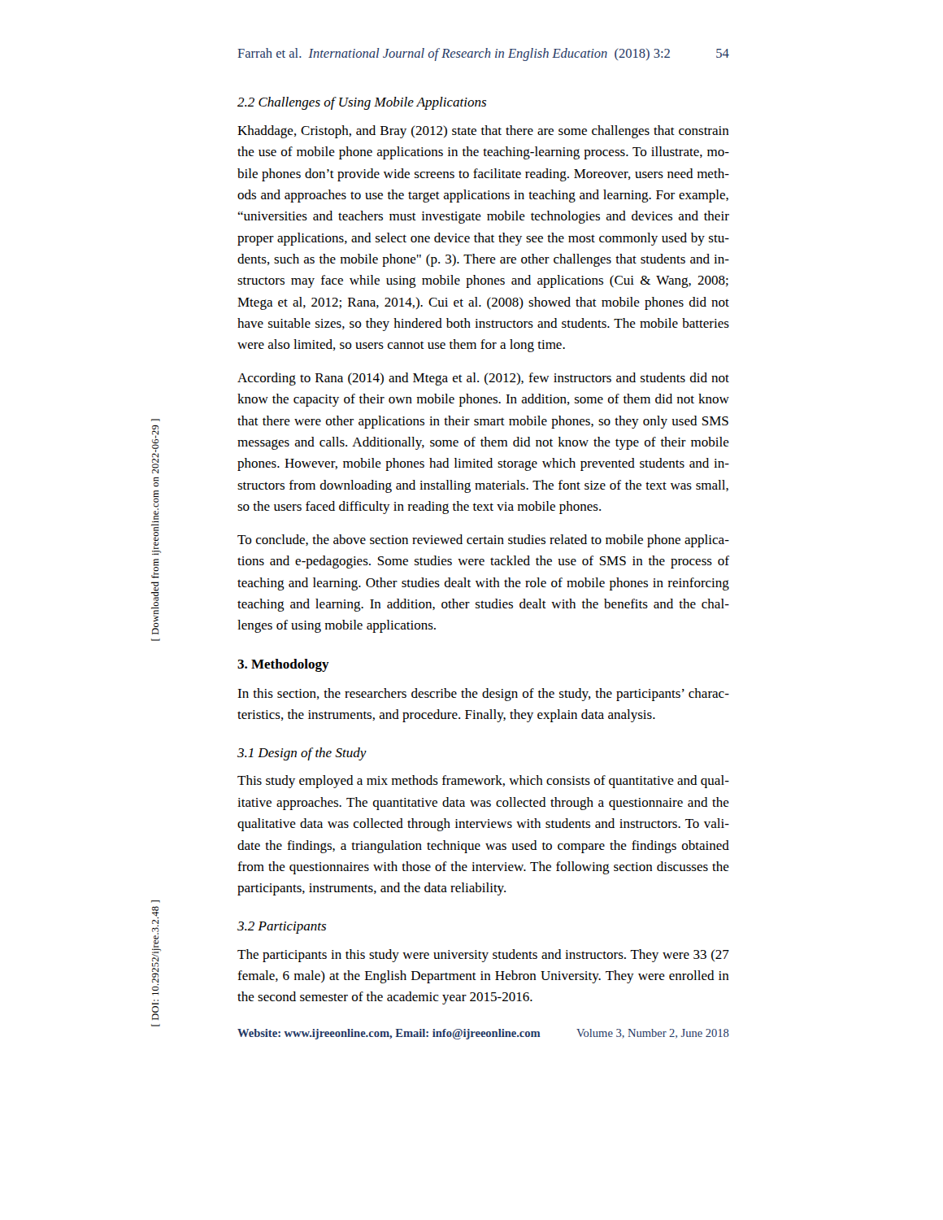[ Downloaded from ijreeonline.com on 2022-06-29 ]
[ DOI: 10.29252/ijree.3.2.48 ]
Farrah et al. International Journal of Research in English Education (2018) 3:2
54
2.2 Challenges of Using Mobile Applications
Khaddage, Cristoph, and Bray (2012) state that there are some challenges that constrain the use of mobile phone applications in the teaching-learning process. To illustrate, mobile phones don’t provide wide screens to facilitate reading. Moreover, users need methods and approaches to use the target applications in teaching and learning. For example, “universities and teachers must investigate mobile technologies and devices and their proper applications, and select one device that they see the most commonly used by students, such as the mobile phone" (p. 3). There are other challenges that students and instructors may face while using mobile phones and applications (Cui & Wang, 2008; Mtega et al, 2012; Rana, 2014,). Cui et al. (2008) showed that mobile phones did not have suitable sizes, so they hindered both instructors and students. The mobile batteries were also limited, so users cannot use them for a long time.
According to Rana (2014) and Mtega et al. (2012), few instructors and students did not know the capacity of their own mobile phones. In addition, some of them did not know that there were other applications in their smart mobile phones, so they only used SMS messages and calls. Additionally, some of them did not know the type of their mobile phones. However, mobile phones had limited storage which prevented students and instructors from downloading and installing materials. The font size of the text was small, so the users faced difficulty in reading the text via mobile phones.
To conclude, the above section reviewed certain studies related to mobile phone applications and e-pedagogies. Some studies were tackled the use of SMS in the process of teaching and learning. Other studies dealt with the role of mobile phones in reinforcing teaching and learning. In addition, other studies dealt with the benefits and the challenges of using mobile applications.
3. Methodology
In this section, the researchers describe the design of the study, the participants’ characteristics, the instruments, and procedure. Finally, they explain data analysis.
3.1 Design of the Study
This study employed a mix methods framework, which consists of quantitative and qualitative approaches. The quantitative data was collected through a questionnaire and the qualitative data was collected through interviews with students and instructors. To validate the findings, a triangulation technique was used to compare the findings obtained from the questionnaires with those of the interview. The following section discusses the participants, instruments, and the data reliability.
3.2 Participants
The participants in this study were university students and instructors. They were 33 (27 female, 6 male) at the English Department in Hebron University. They were enrolled in the second semester of the academic year 2015-2016.
Website: www.ijreeonline.com, Email: info@ijreeonline.com
Volume 3, Number 2, June 2018